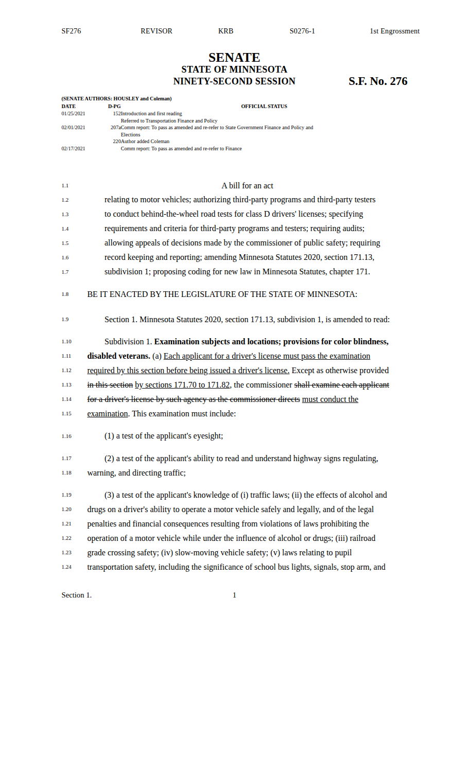SF276 REVISOR KRB S0276-1 1st Engrossment
SENATE
STATE OF MINNESOTA
NINETY-SECOND SESSION
S.F. No. 276
(SENATE AUTHORS: HOUSLEY and Coleman)
| DATE | D-PG | OFFICIAL STATUS |
| 01/25/2021 | 152 | Introduction and first reading |
| | | Referred to Transportation Finance and Policy |
| 02/01/2021 | 207a | Comm report: To pass as amended and re-refer to State Government Finance and Policy and |
| | | Elections |
| | 220 | Author added Coleman |
| 02/17/2021 | | Comm report: To pass as amended and re-refer to Finance |
1.1
A bill for an act
1.2
relating to motor vehicles; authorizing third-party programs and third-party testers
1.3
to conduct behind-the-wheel road tests for class D drivers' licenses; specifying
1.4
requirements and criteria for third-party programs and testers; requiring audits;
1.5
allowing appeals of decisions made by the commissioner of public safety; requiring
1.6
record keeping and reporting; amending Minnesota Statutes 2020, section 171.13,
1.7
subdivision 1; proposing coding for new law in Minnesota Statutes, chapter 171.
1.8
BE IT ENACTED BY THE LEGISLATURE OF THE STATE OF MINNESOTA:
1.9
Section 1. Minnesota Statutes 2020, section 171.13, subdivision 1, is amended to read:
1.10
Subdivision 1. Examination subjects and locations; provisions for color blindness,
1.11
disabled veterans. (a) Each applicant for a driver's license must pass the examination
1.12
required by this section before being issued a driver's license. Except as otherwise provided
1.13
in this section by sections 171.70 to 171.82, the commissioner shall examine each applicant
1.14
for a driver's license by such agency as the commissioner directs must conduct the
1.15
examination. This examination must include:
1.16
(1) a test of the applicant's eyesight;
1.17
(2) a test of the applicant's ability to read and understand highway signs regulating,
1.18
warning, and directing traffic;
1.19
(3) a test of the applicant's knowledge of (i) traffic laws; (ii) the effects of alcohol and
1.20
drugs on a driver's ability to operate a motor vehicle safely and legally, and of the legal
1.21
penalties and financial consequences resulting from violations of laws prohibiting the
1.22
operation of a motor vehicle while under the influence of alcohol or drugs; (iii) railroad
1.23
grade crossing safety; (iv) slow-moving vehicle safety; (v) laws relating to pupil
1.24
transportation safety, including the significance of school bus lights, signals, stop arm, and
Section 1.
1